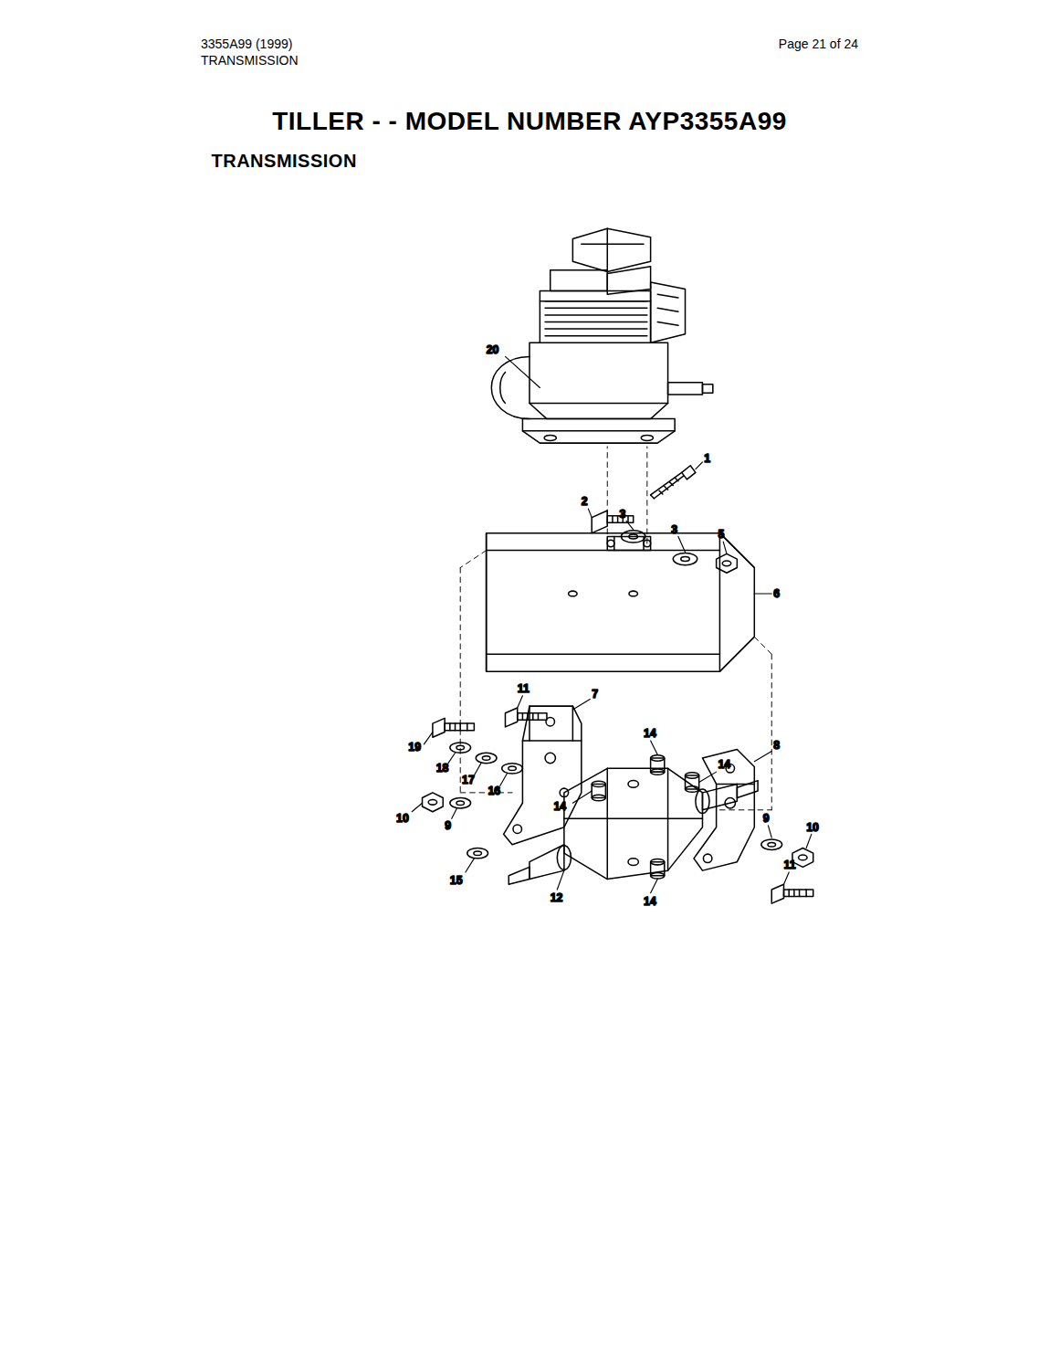3355A99 (1999) TRANSMISSION
Page 21 of 24
TILLER - - MODEL NUMBER AYP3355A99
TRANSMISSION
20 1 2 3 3 5 6 7 8 12 14 14 14 14 11 19 18 17 16 9 10 15 9 10 11